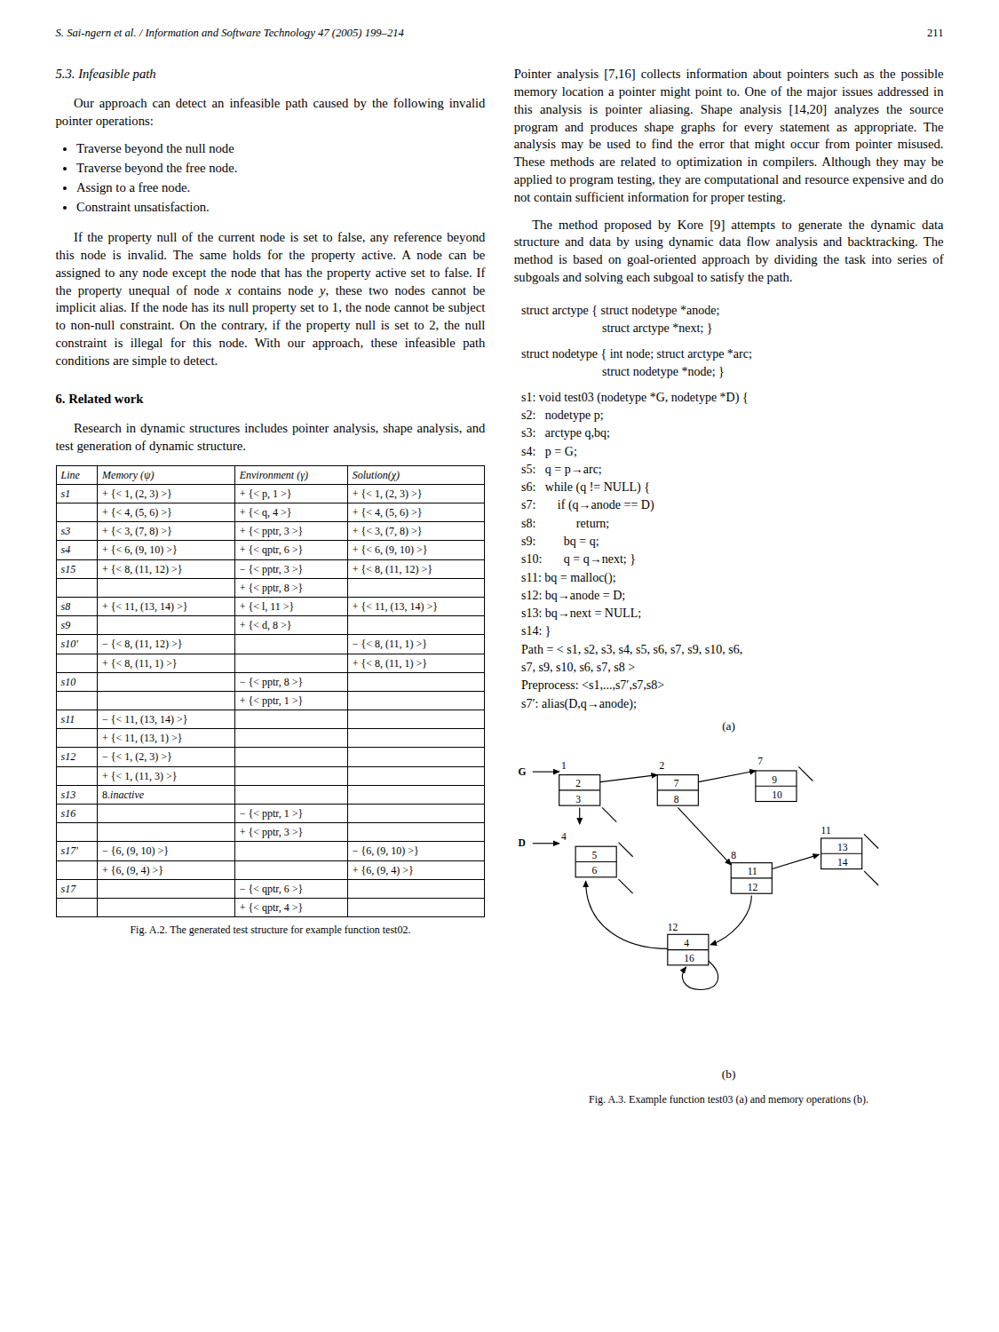S. Sai-ngern et al. / Information and Software Technology 47 (2005) 199–214 211
5.3. Infeasible path
Our approach can detect an infeasible path caused by the following invalid pointer operations:
Traverse beyond the null node
Traverse beyond the free node.
Assign to a free node.
Constraint unsatisfaction.
If the property null of the current node is set to false, any reference beyond this node is invalid. The same holds for the property active. A node can be assigned to any node except the node that has the property active set to false. If the property unequal of node x contains node y, these two nodes cannot be implicit alias. If the node has its null property set to 1, the node cannot be subject to non-null constraint. On the contrary, if the property null is set to 2, the null constraint is illegal for this node. With our approach, these infeasible path conditions are simple to detect.
6. Related work
Research in dynamic structures includes pointer analysis, shape analysis, and test generation of dynamic structure.
| Line | Memory (ψ) | Environment (γ) | Solution(χ) |
| --- | --- | --- | --- |
| s1 | + {< 1, (2, 3) >} | + {< p, 1 >} | + {< 1, (2, 3) >} |
| | + {< 4, (5, 6) >} | + {< q, 4 >} | + {< 4, (5, 6) >} |
| s3 | + {< 3, (7, 8) >} | + {< pptr, 3 >} | + {< 3, (7, 8) >} |
| s4 | + {< 6, (9, 10) >} | + {< qptr, 6 >} | + {< 6, (9, 10) >} |
| s15 | + {< 8, (11, 12) >} | − {< pptr, 3 >} | + {< 8, (11, 12) >} |
| | | + {< pptr, 8 >} | |
| s8 | + {< 11, (13, 14) >} | + {< l, 11 >} | + {< 11, (13, 14) >} |
| s9 | | + {< d, 8 >} | |
| s10′ | − {< 8, (11, 12) >} | | − {< 8, (11, 1) >} |
| | + {< 8, (11, 1) >} | | + {< 8, (11, 1) >} |
| s10 | | − {< pptr, 8 >} | |
| | | + {< pptr, 1 >} | |
| s11 | − {< 11, (13, 14) >} | | |
| | + {< 11, (13, 1) >} | | |
| s12 | − {< 1, (2, 3) >} | | |
| | + {< 1, (11, 3) >} | | |
| s13 | 8. inactive | | |
| s16 | | − {< pptr, 1 >} | |
| | | + {< pptr, 3 >} | |
| s17′ | − {6, (9, 10) >} | | − {6, (9, 10) >} |
| | + {6, (9, 4) >} | | + {6, (9, 4) >} |
| s17 | | − {< qptr, 6 >} | |
| | | + {< qptr, 4 >} | |
Fig. A.2. The generated test structure for example function test02.
Pointer analysis [7,16] collects information about pointers such as the possible memory location a pointer might point to. One of the major issues addressed in this analysis is pointer aliasing. Shape analysis [14,20] analyzes the source program and produces shape graphs for every statement as appropriate. The analysis may be used to find the error that might occur from pointer misused. These methods are related to optimization in compilers. Although they may be applied to program testing, they are computational and resource expensive and do not contain sufficient information for proper testing.
The method proposed by Kore [9] attempts to generate the dynamic data structure and data by using dynamic data flow analysis and backtracking. The method is based on goal-oriented approach by dividing the task into series of subgoals and solving each subgoal to satisfy the path.
struct arctype { struct nodetype *anode;
struct arctype *next; }
struct nodetype { int node; struct arctype *arc;
struct nodetype *node; }
s1: void test03 (nodetype *G, nodetype *D) {
s2: nodetype p;
s3: arctype q,bq;
s4: p = G;
s5: q = p→arc;
s6: while (q != NULL) {
s7: if (q→anode == D)
s8: return;
s9: bq = q;
s10: q = q→next; }
s11: bq = malloc();
s12: bq→anode = D;
s13: bq→next = NULL;
s14: }
Path = < s1, s2, s3, s4, s5, s6, s7, s9, s10, s6,
s7, s9, s10, s6, s7, s8 >
Preprocess: <s1,...,s7′,s7,s8>
s7′: alias(D,q→anode);
(a)
G 1 2 3 2 7 8 7 9 10 D 4 5 6 11 13 14 8 11 12 12 4 16
(b)
Fig. A.3. Example function test03 (a) and memory operations (b).